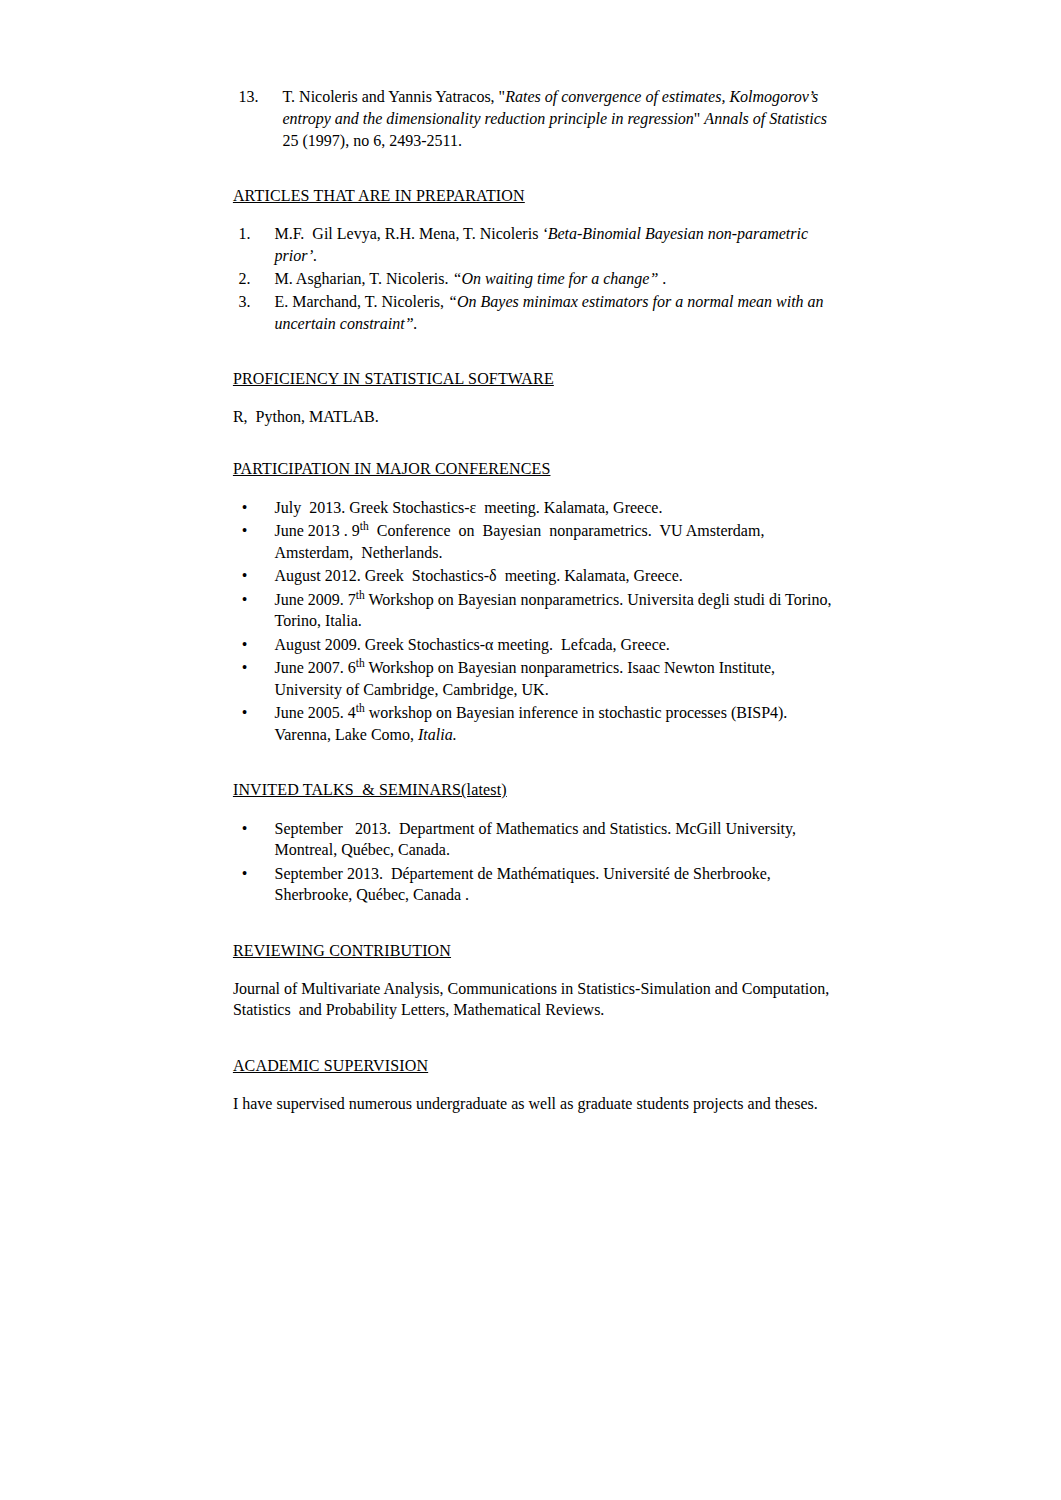13. T. Nicoleris and Yannis Yatracos, "Rates of convergence of estimates, Kolmogorov’s entropy and the dimensionality reduction principle in regression" Annals of Statistics 25 (1997), no 6, 2493-2511.
ARTICLES THAT ARE IN PREPARATION
1. M.F. Gil Levya, R.H. Mena, T. Nicoleris ‘Beta-Binomial Bayesian non-parametric prior’.
2. M. Asgharian, T. Nicoleris. “On waiting time for a change” .
3. E. Marchand, T. Nicoleris, “On Bayes minimax estimators for a normal mean with an uncertain constraint”.
PROFICIENCY IN STATISTICAL SOFTWARE
R, Python, MATLAB.
PARTICIPATION IN MAJOR CONFERENCES
July 2013. Greek Stochastics-ε meeting. Kalamata, Greece.
June 2013 . 9th Conference on Bayesian nonparametrics. VU Amsterdam, Amsterdam, Netherlands.
August 2012. Greek Stochastics-δ meeting. Kalamata, Greece.
June 2009. 7th Workshop on Bayesian nonparametrics. Universita degli studi di Torino, Torino, Italia.
August 2009. Greek Stochastics-α meeting. Lefcada, Greece.
June 2007. 6th Workshop on Bayesian nonparametrics. Isaac Newton Institute, University of Cambridge, Cambridge, UK.
June 2005. 4th workshop on Bayesian inference in stochastic processes (BISP4). Varenna, Lake Como, Italia.
INVITED TALKS & SEMINARS(latest)
September 2013. Department of Mathematics and Statistics. McGill University, Montreal, Québec, Canada.
September 2013. Département de Mathématiques. Université de Sherbrooke, Sherbrooke, Québec, Canada .
REVIEWING CONTRIBUTION
Journal of Multivariate Analysis, Communications in Statistics-Simulation and Computation, Statistics and Probability Letters, Mathematical Reviews.
ACADEMIC SUPERVISION
I have supervised numerous undergraduate as well as graduate students projects and theses.